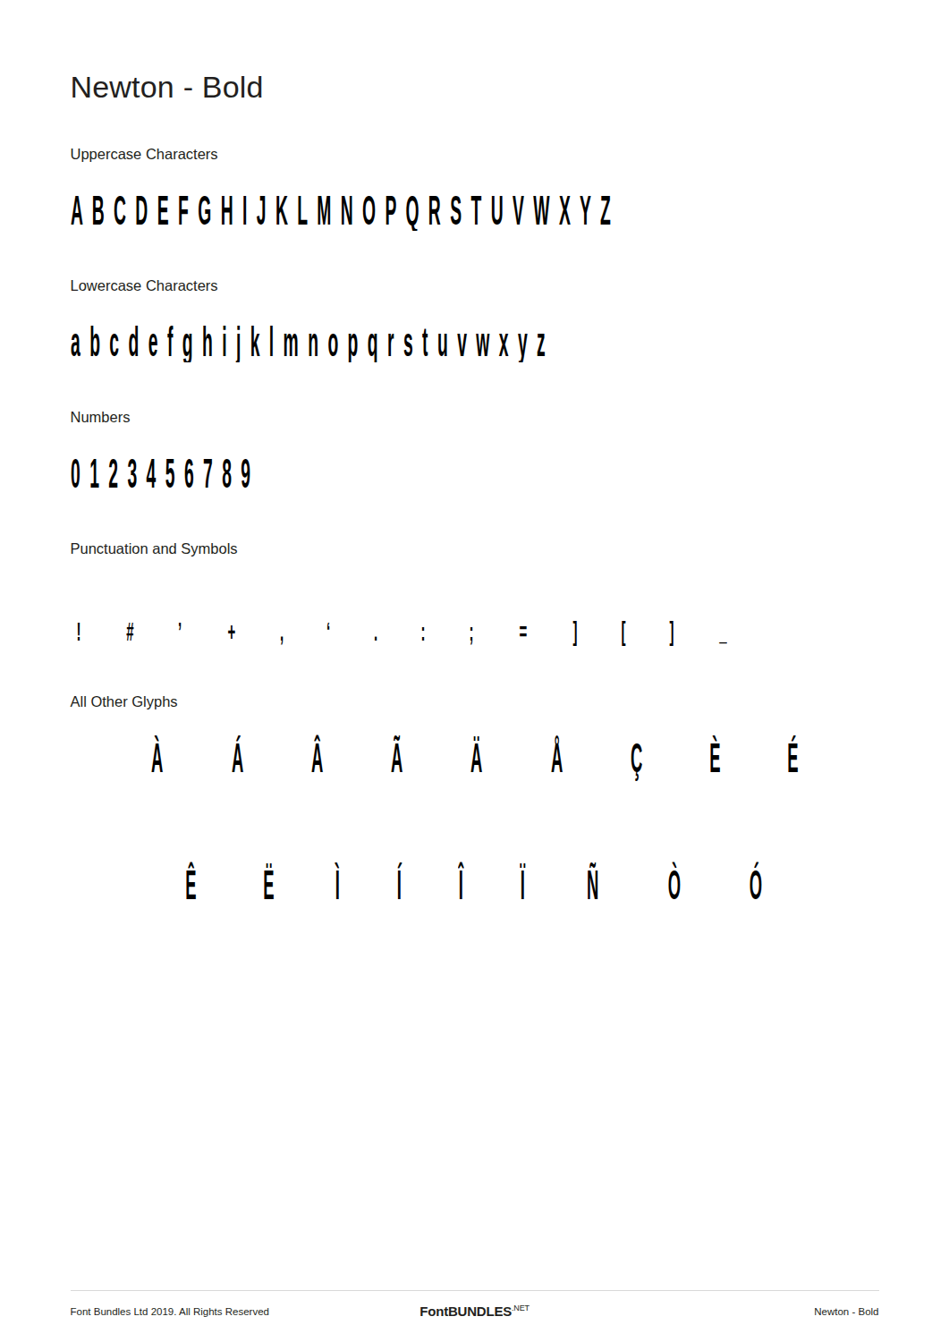Newton - Bold
Uppercase Characters
A B C D E F G H I J K L M N O P Q R S T U V W X Y Z
Lowercase Characters
a b c d e f g h i j k l m n o p q r s t u v w x y z
Numbers
0 1 2 3 4 5 6 7 8 9
Punctuation and Symbols
! # ’ + , ‘ . : ; = ] [ ] _
All Other Glyphs
À Á Â Ã Ä Å Ç È É
Ê Ë Ì Í Î Ï Ñ Ò Ó
Font Bundles Ltd 2019. All Rights Reserved
FontBUNDLES.NET
Newton - Bold